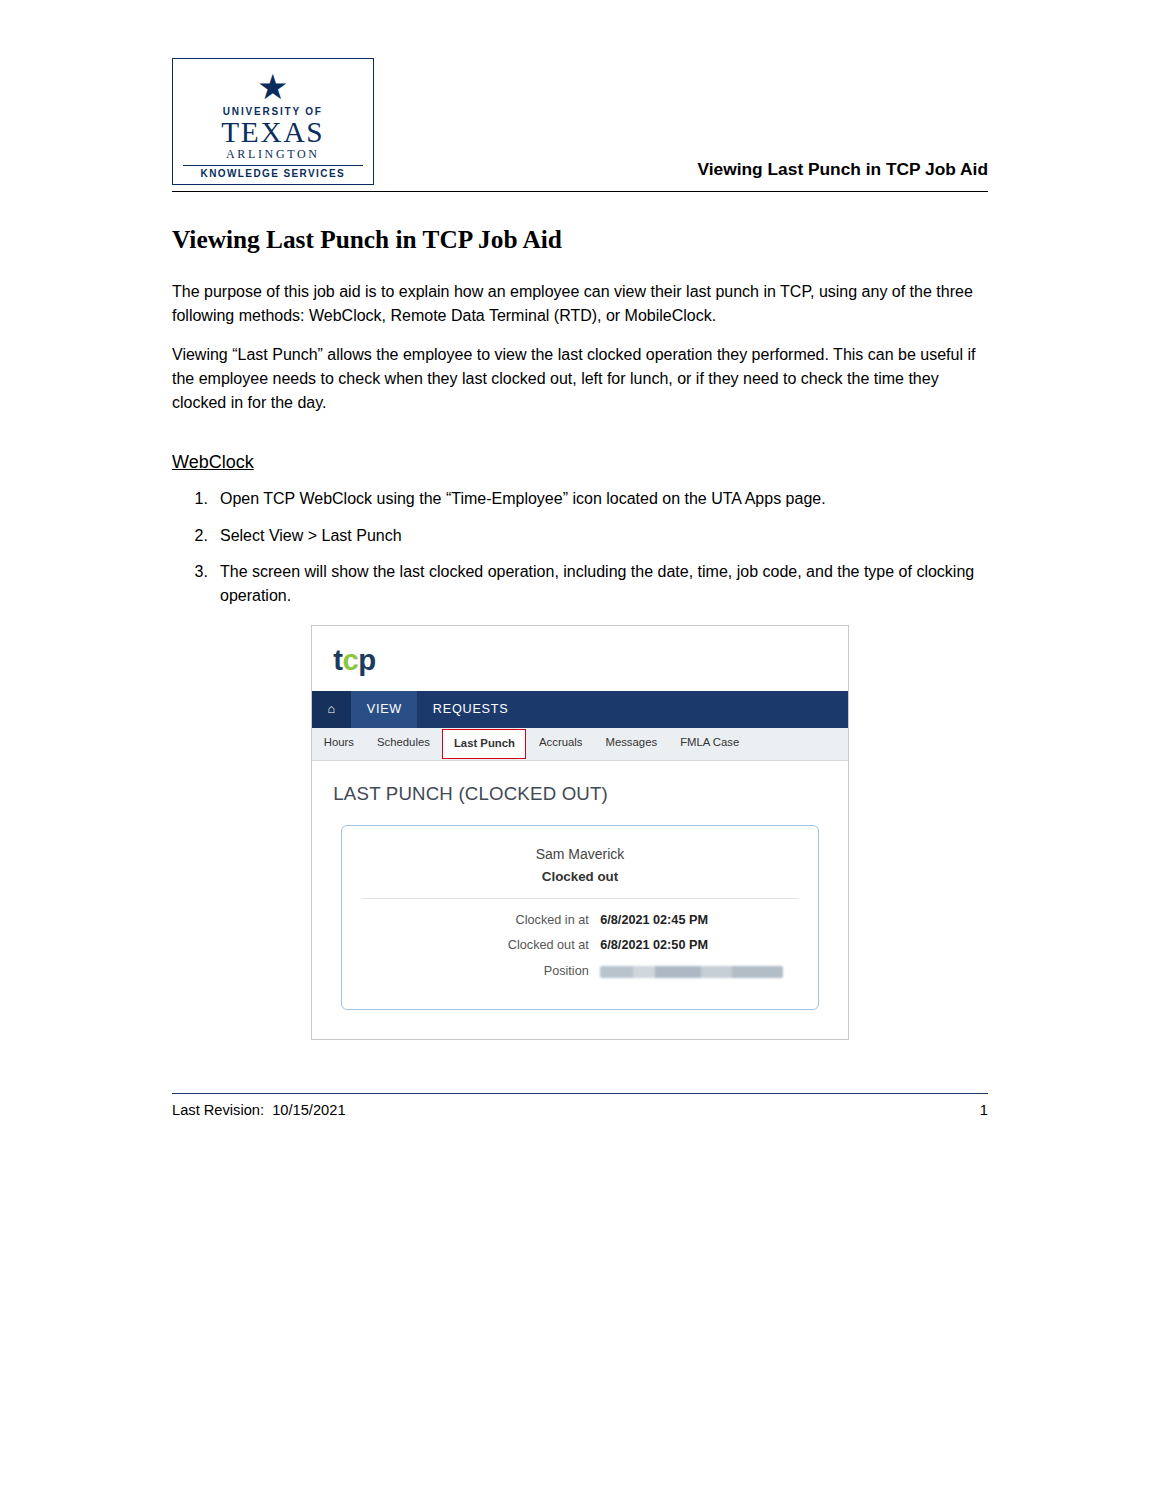★
UNIVERSITY OF
TEXAS
ARLINGTON
KNOWLEDGE SERVICES
Viewing Last Punch in TCP Job Aid
Viewing Last Punch in TCP Job Aid
The purpose of this job aid is to explain how an employee can view their last punch in TCP, using any of the three following methods: WebClock, Remote Data Terminal (RTD), or MobileClock.
Viewing “Last Punch” allows the employee to view the last clocked operation they performed. This can be useful if the employee needs to check when they last clocked out, left for lunch, or if they need to check the time they clocked in for the day.
WebClock
Open TCP WebClock using the “Time-Employee” icon located on the UTA Apps page.
Select View > Last Punch
The screen will show the last clocked operation, including the date, time, job code, and the type of clocking operation.
tcp
⌂
VIEW
REQUESTS
Hours
Schedules
Last Punch
Accruals
Messages
FMLA Case
LAST PUNCH (CLOCKED OUT)
Sam Maverick
Clocked out
Clocked in at
6/8/2021 02:45 PM
Clocked out at
6/8/2021 02:50 PM
Position
Last Revision: 10/15/2021
1